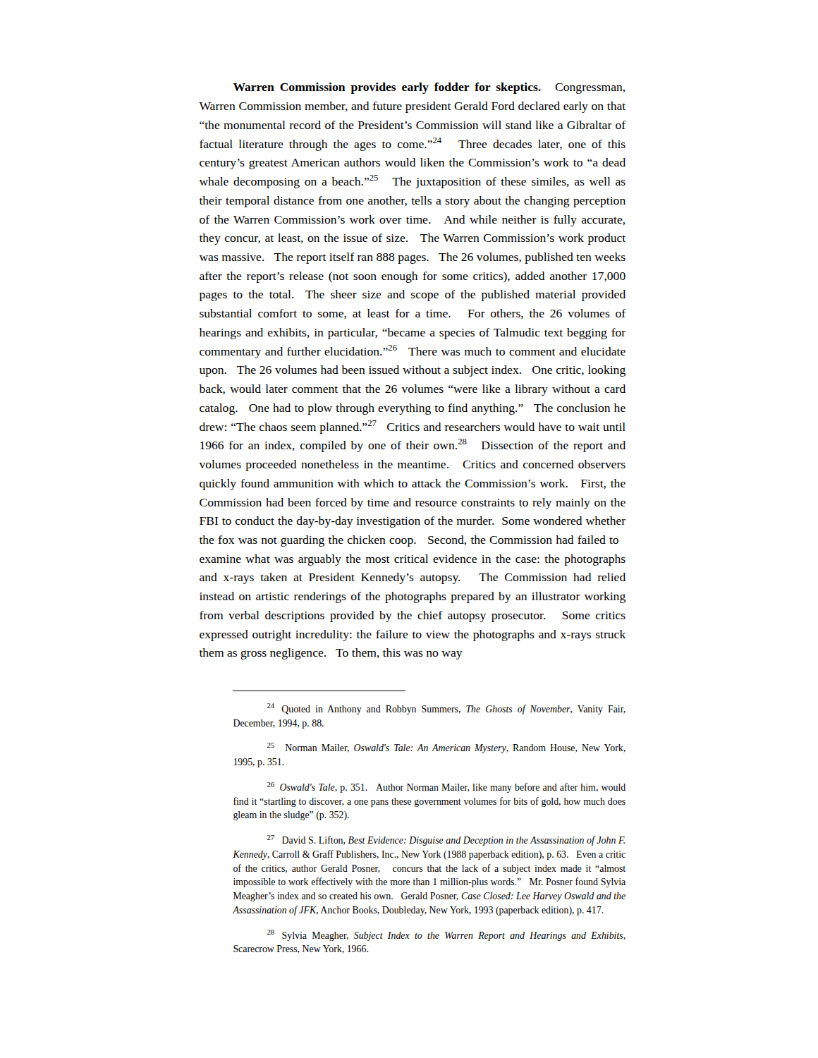Warren Commission provides early fodder for skeptics. Congressman, Warren Commission member, and future president Gerald Ford declared early on that “the monumental record of the President’s Commission will stand like a Gibraltar of factual literature through the ages to come.”24 Three decades later, one of this century’s greatest American authors would liken the Commission’s work to “a dead whale decomposing on a beach.”25 The juxtaposition of these similes, as well as their temporal distance from one another, tells a story about the changing perception of the Warren Commission’s work over time. And while neither is fully accurate, they concur, at least, on the issue of size. The Warren Commission’s work product was massive. The report itself ran 888 pages. The 26 volumes, published ten weeks after the report’s release (not soon enough for some critics), added another 17,000 pages to the total. The sheer size and scope of the published material provided substantial comfort to some, at least for a time. For others, the 26 volumes of hearings and exhibits, in particular, “became a species of Talmudic text begging for commentary and further elucidation.”26 There was much to comment and elucidate upon. The 26 volumes had been issued without a subject index. One critic, looking back, would later comment that the 26 volumes “were like a library without a card catalog. One had to plow through everything to find anything.” The conclusion he drew: “The chaos seem planned.”27 Critics and researchers would have to wait until 1966 for an index, compiled by one of their own.28 Dissection of the report and volumes proceeded nonetheless in the meantime. Critics and concerned observers quickly found ammunition with which to attack the Commission’s work. First, the Commission had been forced by time and resource constraints to rely mainly on the FBI to conduct the day-by-day investigation of the murder. Some wondered whether the fox was not guarding the chicken coop. Second, the Commission had failed to examine what was arguably the most critical evidence in the case: the photographs and x-rays taken at President Kennedy’s autopsy. The Commission had relied instead on artistic renderings of the photographs prepared by an illustrator working from verbal descriptions provided by the chief autopsy prosecutor. Some critics expressed outright incredulity: the failure to view the photographs and x-rays struck them as gross negligence. To them, this was no way
24 Quoted in Anthony and Robbyn Summers, The Ghosts of November, Vanity Fair, December, 1994, p. 88.
25 Norman Mailer, Oswald's Tale: An American Mystery, Random House, New York, 1995, p. 351.
26 Oswald's Tale, p. 351. Author Norman Mailer, like many before and after him, would find it “startling to discover, a one pans these government volumes for bits of gold, how much does gleam in the sludge” (p. 352).
27 David S. Lifton, Best Evidence: Disguise and Deception in the Assassination of John F. Kennedy, Carroll & Graff Publishers, Inc., New York (1988 paperback edition), p. 63. Even a critic of the critics, author Gerald Posner, concurs that the lack of a subject index made it “almost impossible to work effectively with the more than 1 million-plus words.” Mr. Posner found Sylvia Meagher’s index and so created his own. Gerald Posner, Case Closed: Lee Harvey Oswald and the Assassination of JFK, Anchor Books, Doubleday, New York, 1993 (paperback edition), p. 417.
28 Sylvia Meagher, Subject Index to the Warren Report and Hearings and Exhibits, Scarecrow Press, New York, 1966.